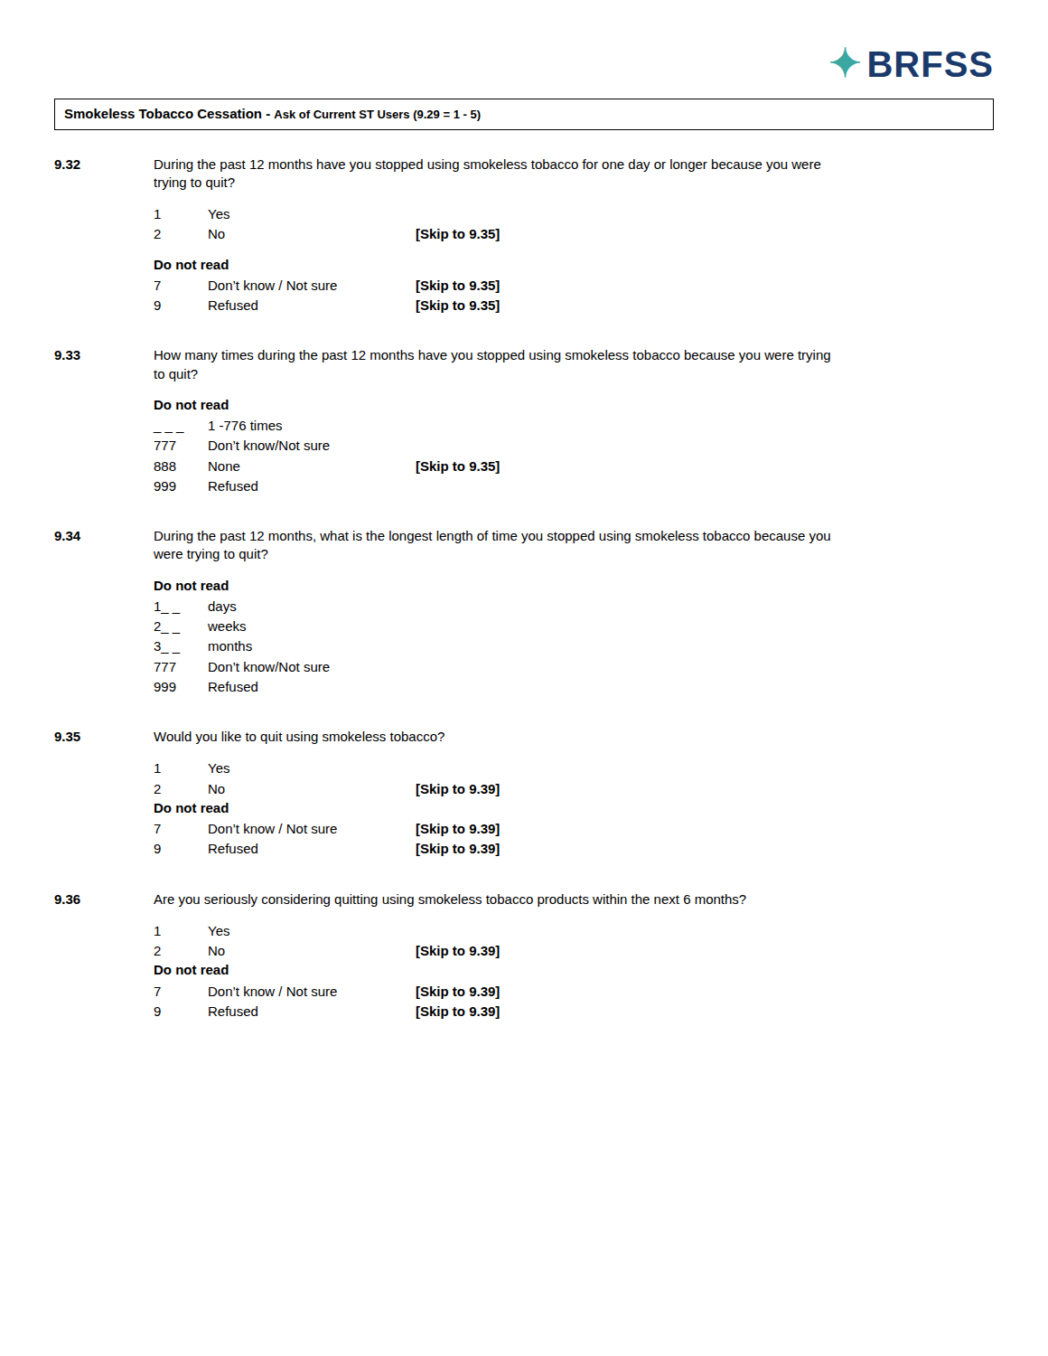✦BRFSS
Smokeless Tobacco Cessation - Ask of Current ST Users (9.29 = 1 - 5)
9.32
During the past 12 months have you stopped using smokeless tobacco for one day or longer because you were trying to quit?
| 1 | Yes | |
| 2 | No | [Skip to 9.35] |
Do not read
| 7 | Don’t know / Not sure | [Skip to 9.35] |
| 9 | Refused | [Skip to 9.35] |
9.33
How many times during the past 12 months have you stopped using smokeless tobacco because you were trying to quit?
Do not read
| _ _ _ | 1 -776 times | |
| 777 | Don’t know/Not sure | |
| 888 | None | [Skip to 9.35] |
| 999 | Refused | |
9.34
During the past 12 months, what is the longest length of time you stopped using smokeless tobacco because you were trying to quit?
Do not read
| 1_ _ | days | |
| 2_ _ | weeks | |
| 3_ _ | months | |
| 777 | Don’t know/Not sure | |
| 999 | Refused | |
9.35
Would you like to quit using smokeless tobacco?
| 1 | Yes | |
| 2 | No | [Skip to 9.39] |
Do not read
| 7 | Don’t know / Not sure | [Skip to 9.39] |
| 9 | Refused | [Skip to 9.39] |
9.36
Are you seriously considering quitting using smokeless tobacco products within the next 6 months?
| 1 | Yes | |
| 2 | No | [Skip to 9.39] |
Do not read
| 7 | Don’t know / Not sure | [Skip to 9.39] |
| 9 | Refused | [Skip to 9.39] |